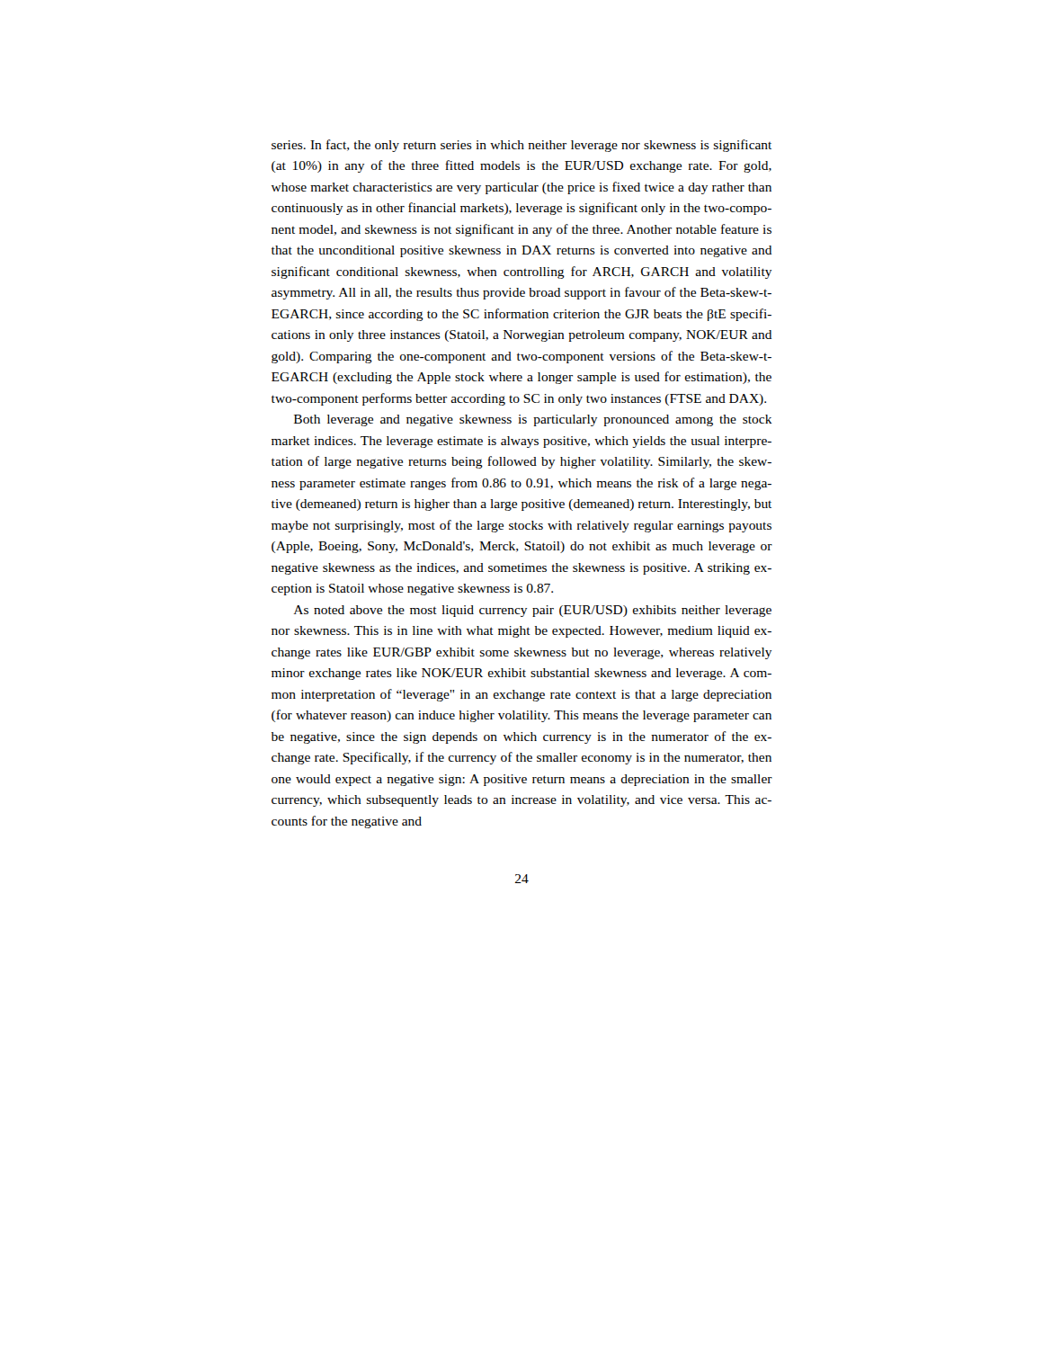series. In fact, the only return series in which neither leverage nor skewness is significant (at 10%) in any of the three fitted models is the EUR/USD exchange rate. For gold, whose market characteristics are very particular (the price is fixed twice a day rather than continuously as in other financial markets), leverage is significant only in the two-component model, and skewness is not significant in any of the three. Another notable feature is that the unconditional positive skewness in DAX returns is converted into negative and significant conditional skewness, when controlling for ARCH, GARCH and volatility asymmetry. All in all, the results thus provide broad support in favour of the Beta-skew-t-EGARCH, since according to the SC information criterion the GJR beats the βtE specifications in only three instances (Statoil, a Norwegian petroleum company, NOK/EUR and gold). Comparing the one-component and two-component versions of the Beta-skew-t-EGARCH (excluding the Apple stock where a longer sample is used for estimation), the two-component performs better according to SC in only two instances (FTSE and DAX).
Both leverage and negative skewness is particularly pronounced among the stock market indices. The leverage estimate is always positive, which yields the usual interpretation of large negative returns being followed by higher volatility. Similarly, the skewness parameter estimate ranges from 0.86 to 0.91, which means the risk of a large negative (demeaned) return is higher than a large positive (demeaned) return. Interestingly, but maybe not surprisingly, most of the large stocks with relatively regular earnings payouts (Apple, Boeing, Sony, McDonald's, Merck, Statoil) do not exhibit as much leverage or negative skewness as the indices, and sometimes the skewness is positive. A striking exception is Statoil whose negative skewness is 0.87.
As noted above the most liquid currency pair (EUR/USD) exhibits neither leverage nor skewness. This is in line with what might be expected. However, medium liquid exchange rates like EUR/GBP exhibit some skewness but no leverage, whereas relatively minor exchange rates like NOK/EUR exhibit substantial skewness and leverage. A common interpretation of “leverage" in an exchange rate context is that a large depreciation (for whatever reason) can induce higher volatility. This means the leverage parameter can be negative, since the sign depends on which currency is in the numerator of the exchange rate. Specifically, if the currency of the smaller economy is in the numerator, then one would expect a negative sign: A positive return means a depreciation in the smaller currency, which subsequently leads to an increase in volatility, and vice versa. This accounts for the negative and
24